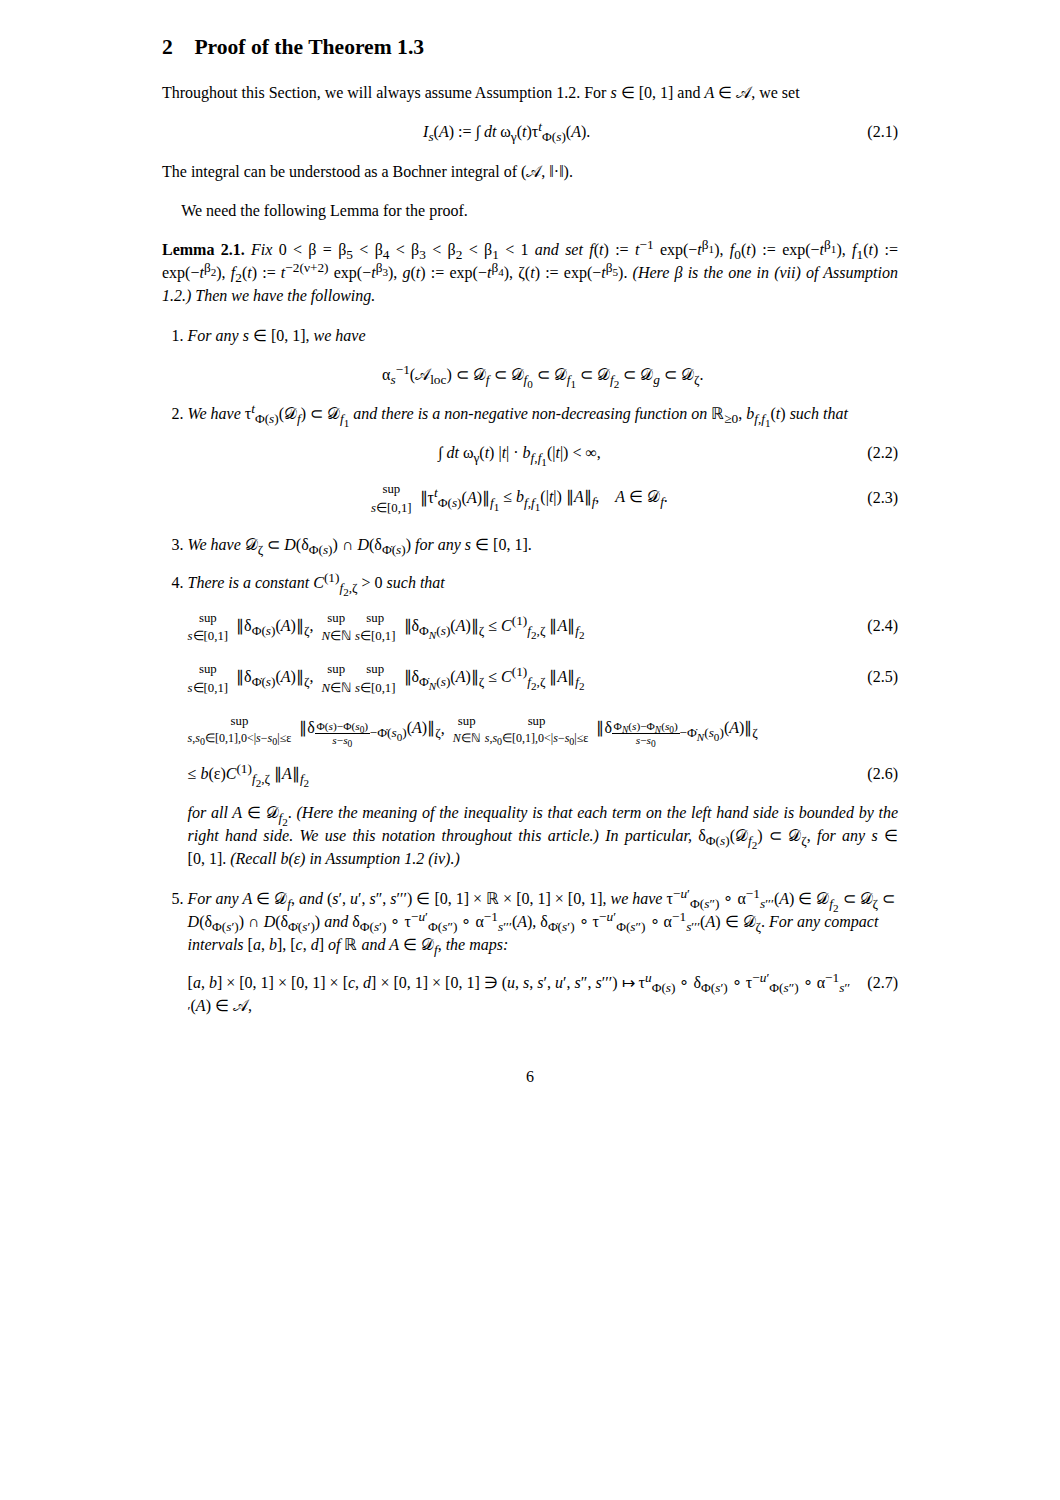2 Proof of the Theorem 1.3
Throughout this Section, we will always assume Assumption 1.2. For s ∈ [0, 1] and A ∈ 𝒜, we set
Is(A) := ∫ dt ωγ(t)τtΦ(s)(A). (2.1)
The integral can be understood as a Bochner integral of (𝒜, ‖·‖).
We need the following Lemma for the proof.
Lemma 2.1. Fix 0 < β = β5 < β4 < β3 < β2 < β1 < 1 and set f(t) := t−1 exp(−tβ1), f0(t) := exp(−tβ1), f1(t) := exp(−tβ2), f2(t) := t−2(ν+2) exp(−tβ3), g(t) := exp(−tβ4), ζ(t) := exp(−tβ5). (Here β is the one in (vii) of Assumption 1.2.) Then we have the following.
For any s ∈ [0, 1], we have
αs−1(𝒜loc) ⊂ 𝒟f ⊂ 𝒟f0 ⊂ 𝒟f1 ⊂ 𝒟f2 ⊂ 𝒟g ⊂ 𝒟ζ.
We have τtΦ(s)(𝒟f) ⊂ 𝒟f1 and there is a non-negative non-decreasing function on ℝ≥0, bf,f1(t) such that
∫ dt ωγ(t) |t| · bf,f1(|t|) < ∞, (2.2)
sup s∈[0,1] ∥τtΦ(s)(A)∥f1 ≤ bf,f1(|t|) ∥A∥f, A ∈ 𝒟f. (2.3)
We have 𝒟ζ ⊂ D(δΦ(s)) ∩ D(δΦ̇(s)) for any s ∈ [0, 1].
There is a constant C(1)f2,ζ > 0 such that
sup s∈[0,1] ∥δΦ(s)(A)∥ζ, sup N∈ℕ sup s∈[0,1] ∥δΦN(s)(A)∥ζ ≤ C(1)f2,ζ ∥A∥f2 (2.4)
sup s∈[0,1] ∥δΦ̇(s)(A)∥ζ, sup N∈ℕ sup s∈[0,1] ∥δΦ̇N(s)(A)∥ζ ≤ C(1)f2,ζ ∥A∥f2 (2.5)
sup s,s0∈[0,1],0<|s−s0|≤ε ∥δΦ(s)−Φ(s0) s−s0−Φ̇(s0)(A)∥ζ, sup N∈ℕ sup s,s0∈[0,1],0<|s−s0|≤ε ∥δΦN(s)−ΦN(s0) s−s0−Φ̇N(s0)(A)∥ζ
≤ b(ε)C(1)f2,ζ ∥A∥f2 (2.6)
for all A ∈ 𝒟f2. (Here the meaning of the inequality is that each term on the left hand side is bounded by the right hand side. We use this notation throughout this article.) In particular, δΦ(s)(𝒟f2) ⊂ 𝒟ζ, for any s ∈ [0, 1]. (Recall b(ε) in Assumption 1.2 (iv).)
For any A ∈ 𝒟f, and (s′, u′, s″, s′′′) ∈ [0, 1] × ℝ × [0, 1] × [0, 1], we have τ−u′Φ(s″) ∘ α−1s′′′(A) ∈ 𝒟f2 ⊂ 𝒟ζ ⊂ D(δΦ(s′)) ∩ D(δΦ̇(s′)) and δΦ(s′) ∘ τ−u′Φ(s″) ∘ α−1s′′′(A), δΦ̇(s′) ∘ τ−u′Φ(s″) ∘ α−1s′′′(A) ∈ 𝒟ζ. For any compact intervals [a, b], [c, d] of ℝ and A ∈ 𝒟f, the maps:
[a, b] × [0, 1] × [0, 1] × [c, d] × [0, 1] × [0, 1] ∋ (u, s, s′, u′, s″, s′′′) ↦ τuΦ(s) ∘ δΦ(s′) ∘ τ−u′Φ(s″) ∘ α−1s′′′(A) ∈ 𝒜, (2.7)
6